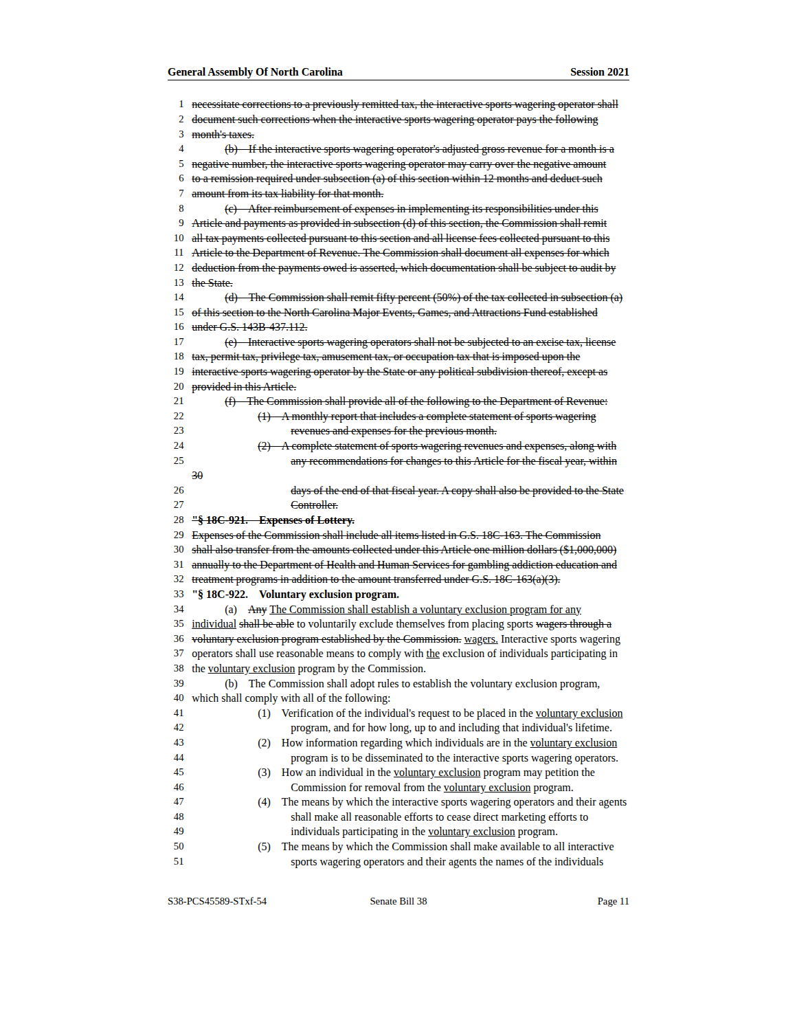General Assembly Of North Carolina
Session 2021
necessitate corrections to a previously remitted tax, the interactive sports wagering operator shall
document such corrections when the interactive sports wagering operator pays the following
month's taxes.
(b) If the interactive sports wagering operator's adjusted gross revenue for a month is a
negative number, the interactive sports wagering operator may carry over the negative amount
to a remission required under subsection (a) of this section within 12 months and deduct such
amount from its tax liability for that month.
(c) After reimbursement of expenses in implementing its responsibilities under this
Article and payments as provided in subsection (d) of this section, the Commission shall remit
all tax payments collected pursuant to this section and all license fees collected pursuant to this
Article to the Department of Revenue. The Commission shall document all expenses for which
deduction from the payments owed is asserted, which documentation shall be subject to audit by
the State.
(d) The Commission shall remit fifty percent (50%) of the tax collected in subsection (a)
of this section to the North Carolina Major Events, Games, and Attractions Fund established
under G.S. 143B-437.112.
(e) Interactive sports wagering operators shall not be subjected to an excise tax, license
tax, permit tax, privilege tax, amusement tax, or occupation tax that is imposed upon the
interactive sports wagering operator by the State or any political subdivision thereof, except as
provided in this Article.
(f) The Commission shall provide all of the following to the Department of Revenue:
(1) A monthly report that includes a complete statement of sports wagering
revenues and expenses for the previous month.
(2) A complete statement of sports wagering revenues and expenses, along with
any recommendations for changes to this Article for the fiscal year, within 30
days of the end of that fiscal year. A copy shall also be provided to the State
Controller.
"§ 18C-921. Expenses of Lottery.
Expenses of the Commission shall include all items listed in G.S. 18C-163. The Commission
shall also transfer from the amounts collected under this Article one million dollars ($1,000,000)
annually to the Department of Health and Human Services for gambling addiction education and
treatment programs in addition to the amount transferred under G.S. 18C-163(a)(3).
"§ 18C-922. Voluntary exclusion program.
(a) Any The Commission shall establish a voluntary exclusion program for any
individual shall be able to voluntarily exclude themselves from placing sports wagers through a
voluntary exclusion program established by the Commission. wagers. Interactive sports wagering
operators shall use reasonable means to comply with the exclusion of individuals participating in
the voluntary exclusion program by the Commission.
(b) The Commission shall adopt rules to establish the voluntary exclusion program,
which shall comply with all of the following:
(1) Verification of the individual's request to be placed in the voluntary exclusion
program, and for how long, up to and including that individual's lifetime.
(2) How information regarding which individuals are in the voluntary exclusion
program is to be disseminated to the interactive sports wagering operators.
(3) How an individual in the voluntary exclusion program may petition the
Commission for removal from the voluntary exclusion program.
(4) The means by which the interactive sports wagering operators and their agents
shall make all reasonable efforts to cease direct marketing efforts to
individuals participating in the voluntary exclusion program.
(5) The means by which the Commission shall make available to all interactive
sports wagering operators and their agents the names of the individuals
S38-PCS45589-STxf-54
Senate Bill 38
Page 11